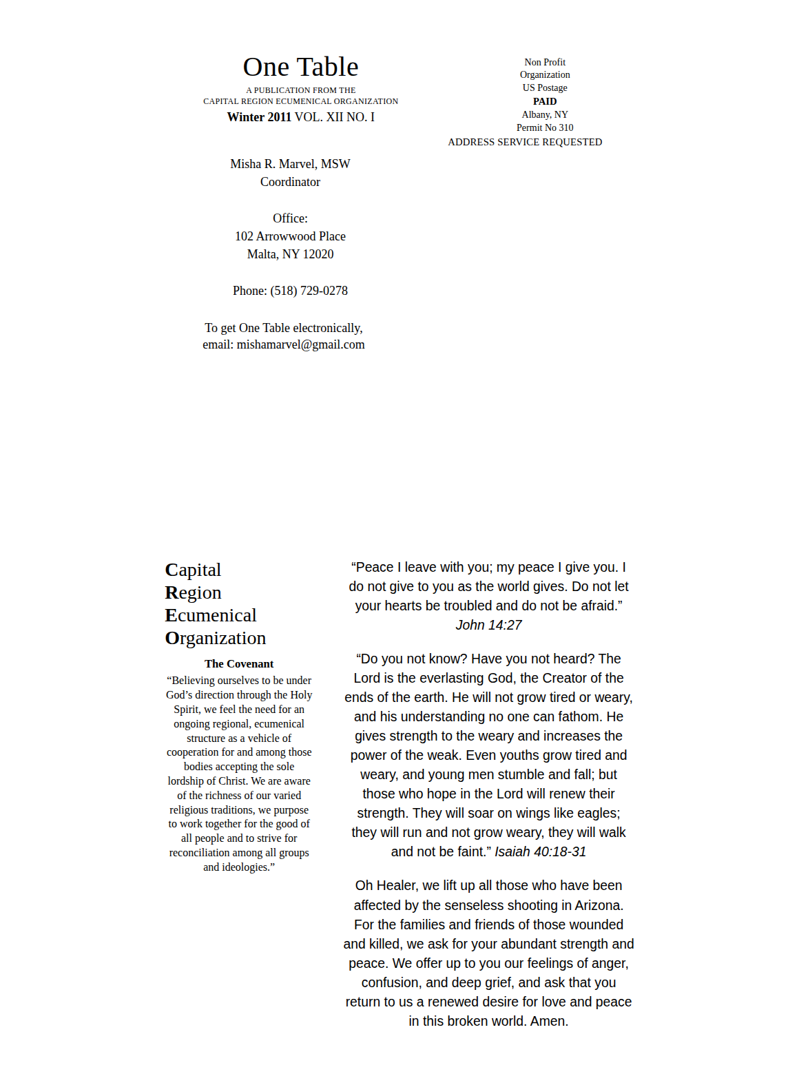One Table
A PUBLICATION FROM THE
CAPITAL REGION ECUMENICAL ORGANIZATION
Winter 2011 VOL. XII NO. I
Non Profit
Organization
US Postage
PAID
Albany, NY
Permit No 310
ADDRESS SERVICE REQUESTED
Misha R. Marvel, MSW
Coordinator
Office:
102 Arrowwood Place
Malta, NY 12020
Phone: (518) 729-0278
To get One Table electronically,
email: mishamarvel@gmail.com
Capital
Region
Ecumenical
Organization
The Covenant
“Believing ourselves to be under God’s direction through the Holy Spirit, we feel the need for an ongoing regional, ecumenical structure as a vehicle of cooperation for and among those bodies accepting the sole lordship of Christ. We are aware of the rich­ness of our varied religious traditions, we purpose to work together for the good of all people and to strive for reconciliation among all groups and ideologies.”
“Peace I leave with you; my peace I give you. I do not give to you as the world gives. Do not let your hearts be troubled and do not be afraid.” John 14:27
“Do you not know? Have you not heard? The Lord is the ever­lasting God, the Creator of the ends of the earth. He will not grow tired or weary, and his understanding no one can fathom. He gives strength to the weary and increases the power of the weak. Even youths grow tired and weary, and young men stumble and fall; but those who hope in the Lord will renew their strength. They will soar on wings like eagles; they will run and not grow weary, they will walk and not be faint.” Isaiah 40:18-31
Oh Healer, we lift up all those who have been affected by the senseless shooting in Arizona. For the families and friends of those wounded and killed, we ask for your abundant strength and peace. We offer up to you our feelings of anger, confu­sion, and deep grief, and ask that you return to us a renewed desire for love and peace in this broken world. Amen.